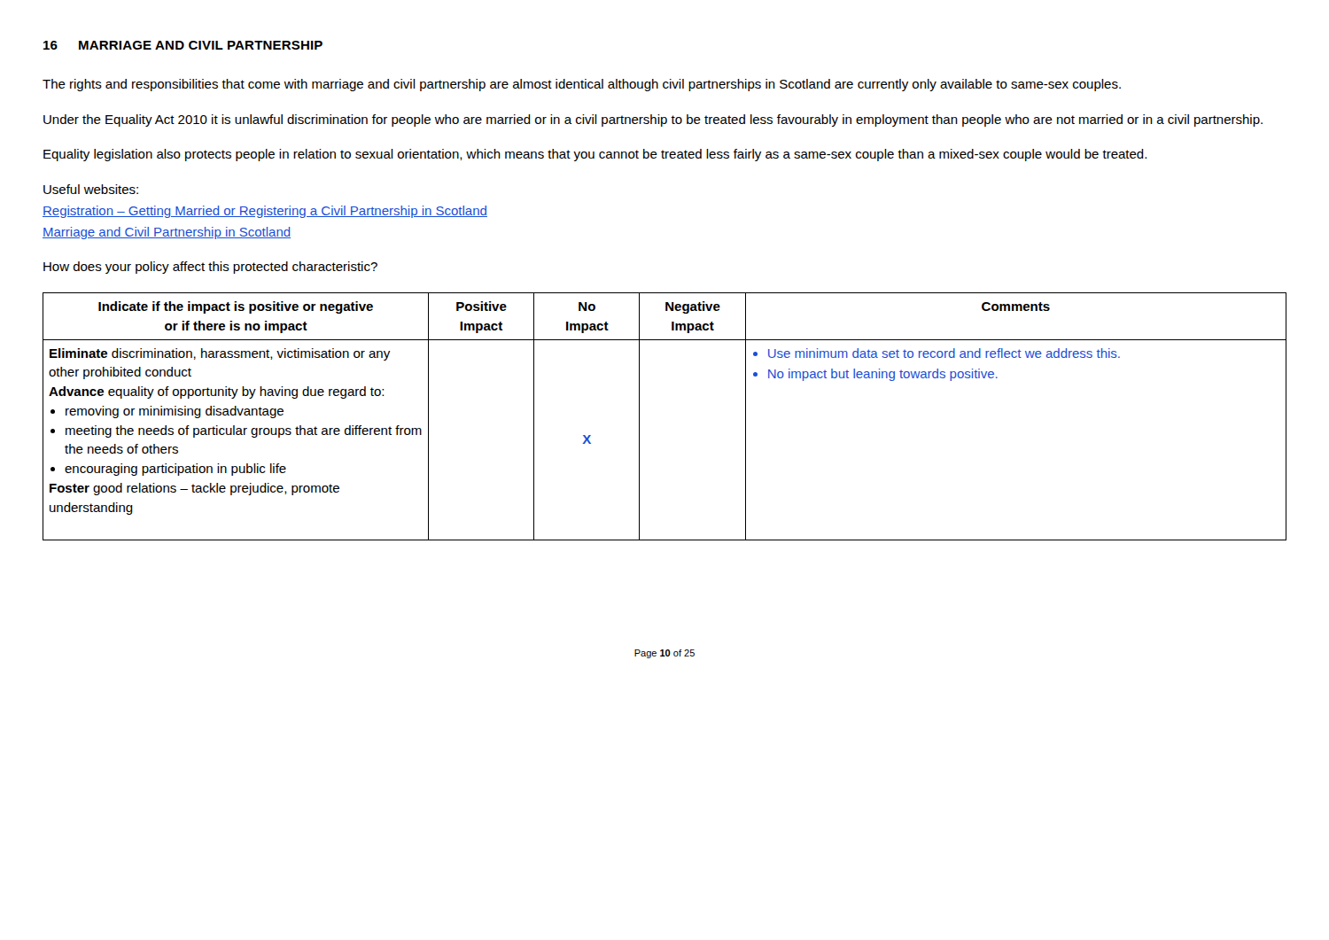16 MARRIAGE AND CIVIL PARTNERSHIP
The rights and responsibilities that come with marriage and civil partnership are almost identical although civil partnerships in Scotland are currently only available to same-sex couples.
Under the Equality Act 2010 it is unlawful discrimination for people who are married or in a civil partnership to be treated less favourably in employment than people who are not married or in a civil partnership.
Equality legislation also protects people in relation to sexual orientation, which means that you cannot be treated less fairly as a same-sex couple than a mixed-sex couple would be treated.
Useful websites:
Registration – Getting Married or Registering a Civil Partnership in Scotland Marriage and Civil Partnership in Scotland
How does your policy affect this protected characteristic?
| Indicate if the impact is positive or negative or if there is no impact | Positive Impact | No Impact | Negative Impact | Comments |
| --- | --- | --- | --- | --- |
| Eliminate discrimination, harassment, victimisation or any other prohibited conduct Advance equality of opportunity by having due regard to: removing or minimising disadvantage meeting the needs of particular groups that are different from the needs of others encouraging participation in public life Foster good relations – tackle prejudice, promote understanding | | X | | Use minimum data set to record and reflect we address this. No impact but leaning towards positive. |
Page 10 of 25